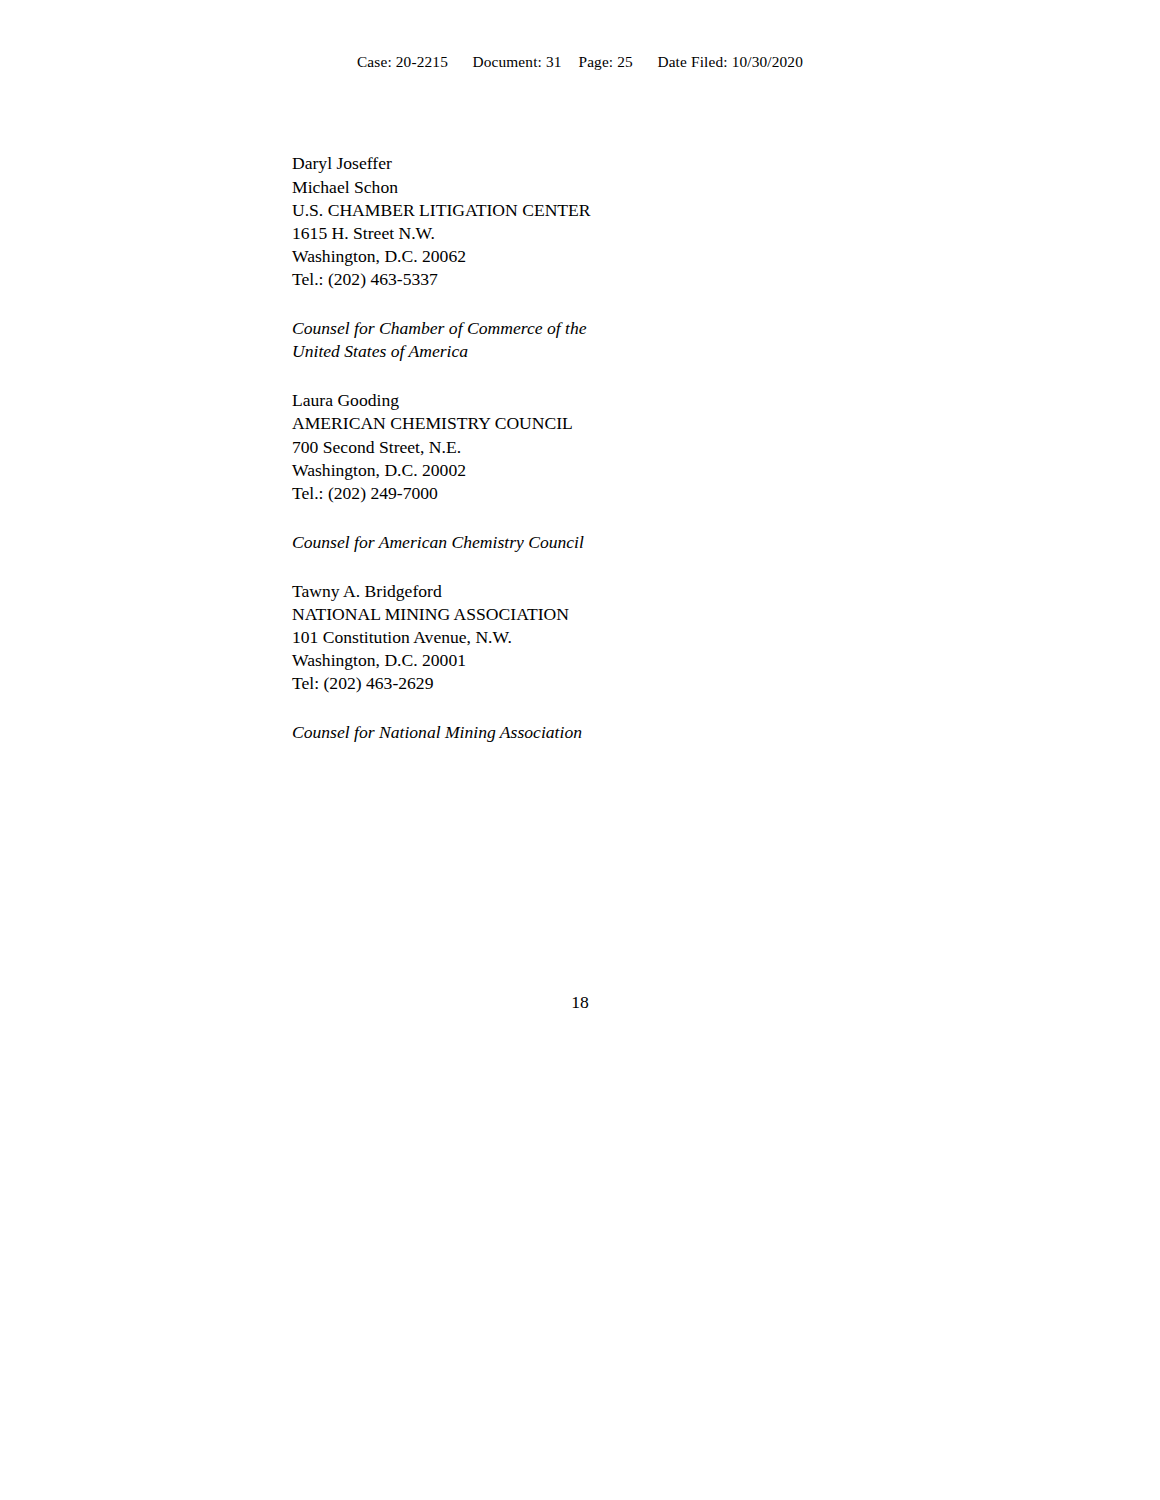Case: 20-2215 Document: 31 Page: 25 Date Filed: 10/30/2020
Daryl Joseffer
Michael Schon
U.S. CHAMBER LITIGATION CENTER
1615 H. Street N.W.
Washington, D.C. 20062
Tel.: (202) 463-5337
Counsel for Chamber of Commerce of the
United States of America
Laura Gooding
AMERICAN CHEMISTRY COUNCIL
700 Second Street, N.E.
Washington, D.C. 20002
Tel.: (202) 249-7000
Counsel for American Chemistry Council
Tawny A. Bridgeford
NATIONAL MINING ASSOCIATION
101 Constitution Avenue, N.W.
Washington, D.C. 20001
Tel: (202) 463-2629
Counsel for National Mining Association
18